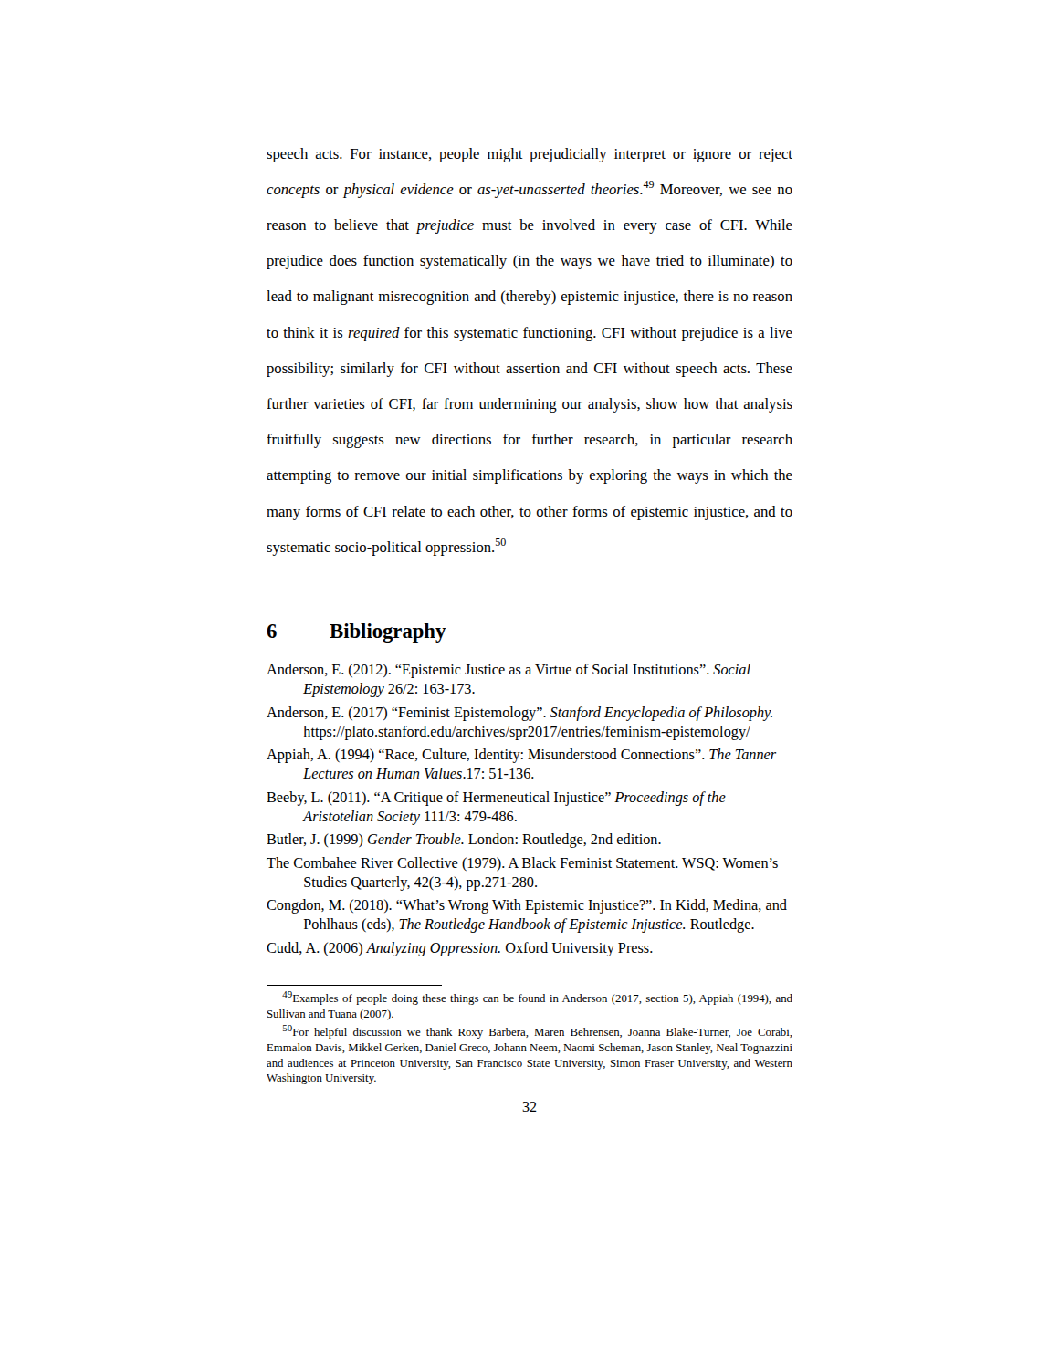speech acts. For instance, people might prejudicially interpret or ignore or reject concepts or physical evidence or as-yet-unasserted theories.49 Moreover, we see no reason to believe that prejudice must be involved in every case of CFI. While prejudice does function systematically (in the ways we have tried to illuminate) to lead to malignant misrecognition and (thereby) epistemic injustice, there is no reason to think it is required for this systematic functioning. CFI without prejudice is a live possibility; similarly for CFI without assertion and CFI without speech acts. These further varieties of CFI, far from undermining our analysis, show how that analysis fruitfully suggests new directions for further research, in particular research attempting to remove our initial simplifications by exploring the ways in which the many forms of CFI relate to each other, to other forms of epistemic injustice, and to systematic socio-political oppression.50
6 Bibliography
Anderson, E. (2012). “Epistemic Justice as a Virtue of Social Institutions”. Social Epistemology 26/2: 163-173.
Anderson, E. (2017) “Feminist Epistemology”. Stanford Encyclopedia of Philosophy. https://plato.stanford.edu/archives/spr2017/entries/feminism-epistemology/
Appiah, A. (1994) “Race, Culture, Identity: Misunderstood Connections”. The Tanner Lectures on Human Values.17: 51-136.
Beeby, L. (2011). “A Critique of Hermeneutical Injustice” Proceedings of the Aristotelian Society 111/3: 479-486.
Butler, J. (1999) Gender Trouble. London: Routledge, 2nd edition.
The Combahee River Collective (1979). A Black Feminist Statement. WSQ: Women’s Studies Quarterly, 42(3-4), pp.271-280.
Congdon, M. (2018). “What’s Wrong With Epistemic Injustice?”. In Kidd, Medina, and Pohlhaus (eds), The Routledge Handbook of Epistemic Injustice. Routledge.
Cudd, A. (2006) Analyzing Oppression. Oxford University Press.
49Examples of people doing these things can be found in Anderson (2017, section 5), Appiah (1994), and Sullivan and Tuana (2007).
50For helpful discussion we thank Roxy Barbera, Maren Behrensen, Joanna Blake-Turner, Joe Corabi, Emmalon Davis, Mikkel Gerken, Daniel Greco, Johann Neem, Naomi Scheman, Jason Stanley, Neal Tognazzini and audiences at Princeton University, San Francisco State University, Simon Fraser University, and Western Washington University.
32